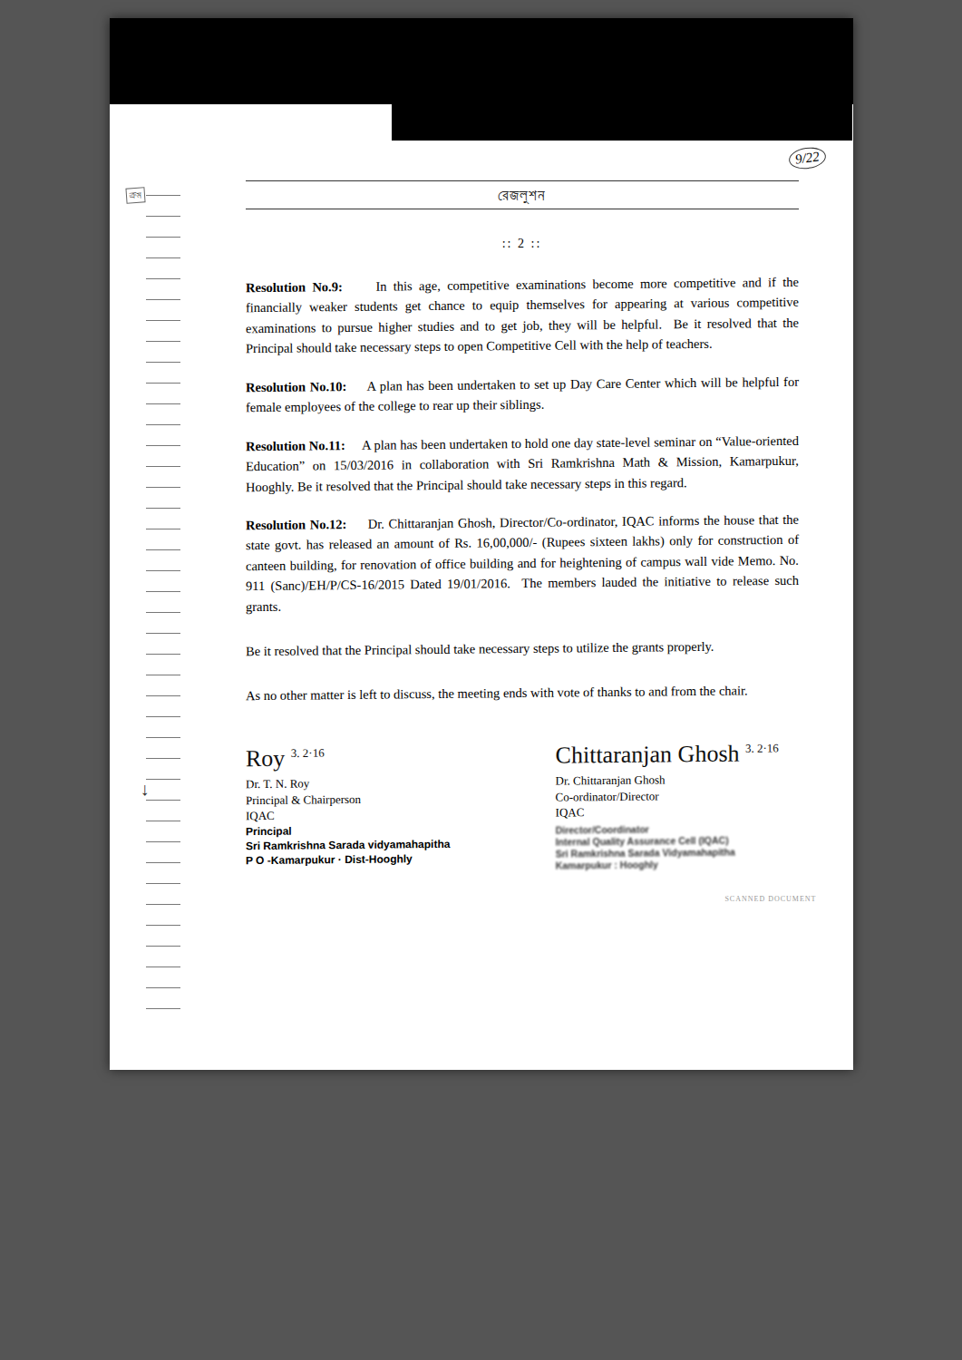9/22
ক্রম
রেজলুশন
:: 2 ::
Resolution No.9: In this age, competitive examinations become more competitive and if the financially weaker students get chance to equip themselves for appearing at various competitive examinations to pursue higher studies and to get job, they will be helpful. Be it resolved that the Principal should take necessary steps to open Competitive Cell with the help of teachers.
Resolution No.10: A plan has been undertaken to set up Day Care Center which will be helpful for female employees of the college to rear up their siblings.
Resolution No.11: A plan has been undertaken to hold one day state-level seminar on “Value-oriented Education” on 15/03/2016 in collaboration with Sri Ramkrishna Math & Mission, Kamarpukur, Hooghly. Be it resolved that the Principal should take necessary steps in this regard.
Resolution No.12: Dr. Chittaranjan Ghosh, Director/Co-ordinator, IQAC informs the house that the state govt. has released an amount of Rs. 16,00,000/- (Rupees sixteen lakhs) only for construction of canteen building, for renovation of office building and for heightening of campus wall vide Memo. No. 911 (Sanc)/EH/P/CS-16/2015 Dated 19/01/2016. The members lauded the initiative to release such grants.
Be it resolved that the Principal should take necessary steps to utilize the grants properly.
As no other matter is left to discuss, the meeting ends with vote of thanks to and from the chair.
Roy 3. 2·16
Dr. T. N. Roy
Principal & Chairperson
IQAC
Principal
Sri Ramkrishna Sarada vidyamahapitha
P O -Kamarpukur · Dist-Hooghly
Chittaranjan Ghosh 3. 2·16
Dr. Chittaranjan Ghosh
Co-ordinator/Director
IQAC
Director/Coordinator
Internal Quality Assurance Cell (IQAC)
Sri Ramkrishna Sarada Vidyamahapitha
Kamarpukur : Hooghly
↓
SCANNED DOCUMENT